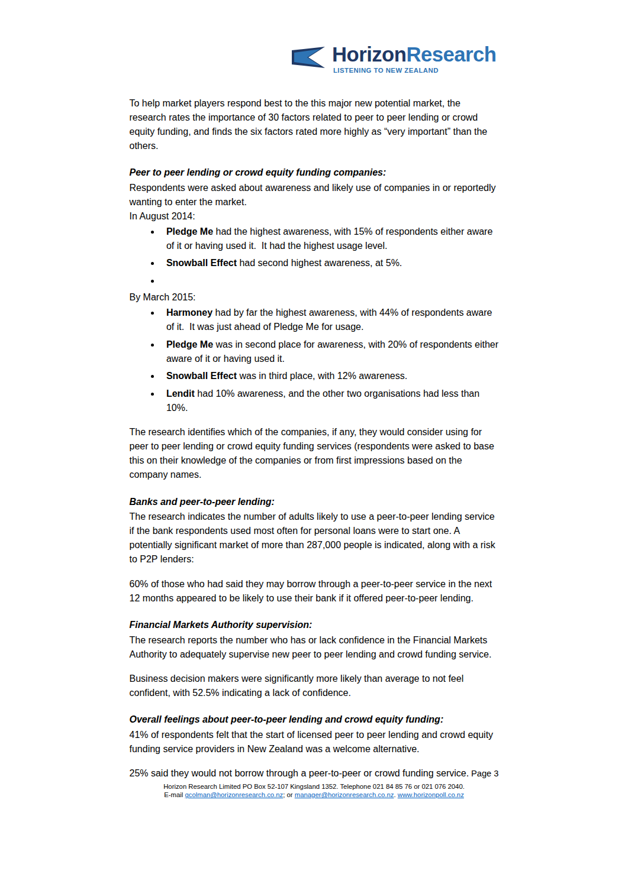HorizonResearch
LISTENING TO NEW ZEALAND
To help market players respond best to the this major new potential market, the research rates the importance of 30 factors related to peer to peer lending or crowd equity funding, and finds the six factors rated more highly as “very important” than the others.
Peer to peer lending or crowd equity funding companies:
Respondents were asked about awareness and likely use of companies in or reportedly wanting to enter the market.
In August 2014:
Pledge Me had the highest awareness, with 15% of respondents either aware of it or having used it. It had the highest usage level.
Snowball Effect had second highest awareness, at 5%.
By March 2015:
Harmoney had by far the highest awareness, with 44% of respondents aware of it. It was just ahead of Pledge Me for usage.
Pledge Me was in second place for awareness, with 20% of respondents either aware of it or having used it.
Snowball Effect was in third place, with 12% awareness.
Lendit had 10% awareness, and the other two organisations had less than 10%.
The research identifies which of the companies, if any, they would consider using for peer to peer lending or crowd equity funding services (respondents were asked to base this on their knowledge of the companies or from first impressions based on the company names.
Banks and peer-to-peer lending:
The research indicates the number of adults likely to use a peer-to-peer lending service if the bank respondents used most often for personal loans were to start one. A potentially significant market of more than 287,000 people is indicated, along with a risk to P2P lenders:
60% of those who had said they may borrow through a peer-to-peer service in the next 12 months appeared to be likely to use their bank if it offered peer-to-peer lending.
Financial Markets Authority supervision:
The research reports the number who has or lack confidence in the Financial Markets Authority to adequately supervise new peer to peer lending and crowd funding service.
Business decision makers were significantly more likely than average to not feel confident, with 52.5% indicating a lack of confidence.
Overall feelings about peer-to-peer lending and crowd equity funding:
41% of respondents felt that the start of licensed peer to peer lending and crowd equity funding service providers in New Zealand was a welcome alternative.
25% said they would not borrow through a peer-to-peer or crowd funding service.
Page 3
Horizon Research Limited PO Box 52-107 Kingsland 1352. Telephone 021 84 85 76 or 021 076 2040.
E-mail gcolman@horizonresearch.co.nz; or manager@horizonresearch.co.nz. www.horizonpoll.co.nz